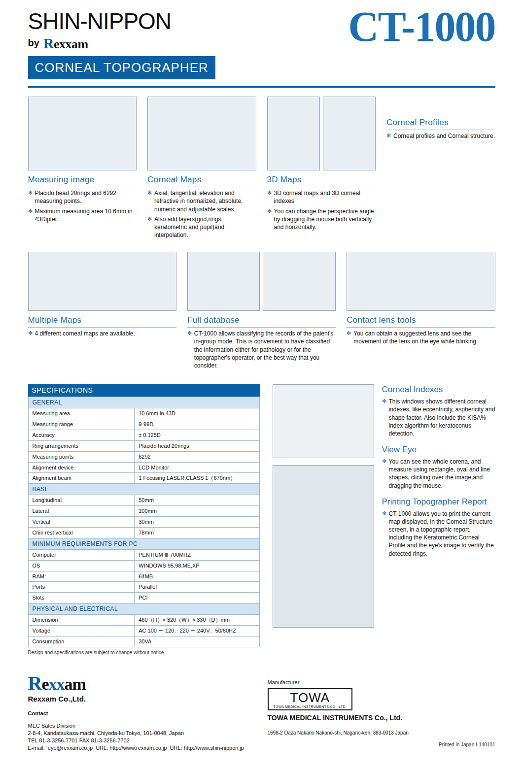SHIN-NIPPON
by Rexxam
CORNEAL TOPOGRAPHER
CT-1000
Measuring image
Placido head 20rings and 6292 measuring points.
Maximum measuring area 10.6mm in 43Dipter.
Corneal Maps
Axial, tangential, elevation and refractive in normalized, absolute, numeric and adjustable scales.
Also add layers(grid,rings, keratometric and pupil)and interpolation.
3D Maps
3D corneal maps and 3D corneal indexes
You can change the perspective angle by dragging the mouse both vertically and horizontally.
Corneal Profiles
Corneal profiles and Corneal structure.
Multiple Maps
4 different corneal maps are available.
Full database
CT-1000 allows classifying the records of the paient's in-group mode. This is convenient to have classified the information either for pathology or for the topographer's operator, or the best way that you consider.
Contact lens tools
You can obtain a suggested lens and see the movement of the lens on the eye while blinking.
SPECIFICATIONS
| GENERAL |
| --- |
| Measuring area | 10.6mm in 43D |
| Measuring range | 9-99D. |
| Accuracy | ± 0.125D |
| Ring arrangements | Placido head 20rings |
| Measuring points | 6292 |
| Alignment device | LCD Monitor |
| Alignment beam | 1 Focusing LASER,CLASS 1（670nm） |
| BASE |
| Longitudinal | 50mm |
| Lateral | 100mm |
| Vertical | 30mm |
| Chin rest vertical | 78mm |
| MINIMUM REQUIREMENTS FOR PC |
| Computer | PENTIUM Ⅲ 700MHZ |
| OS | WINDOWS 95,98,ME,XP |
| RAM: | 64MB |
| Ports | Parallel |
| Slots | PCI |
| PHYSICAL AND ELECTRICAL |
| Dimension | 460（H）× 320（W）× 330（D）mm |
| Voltage | AC 100 〜 120、220 〜 240V、50/60HZ |
| Consumption | 30VA |
Design and specifications are subject to change without notice.
Corneal Indexes
This windows shows different corneal indexes, like eccentricity, asphericity and shape factor. Also include the KISA% index algorithm for keratoconus detection.
View Eye
You can see the whole corena, and measure using rectangle, oval and line shapes, clicking over the image,and dragging the mouse.
Printing Topographer Report
CT-1000 allows you to print the current map displayed, in the Corneal Structure screen, in a topographic report, including the Keratometric Corneal Profile and the eye's image to vertify the detected rings.
Rexxam
Rexxam Co.,Ltd.
Contact
MEC Sales Division
2-8-4, Kandatsukasa-machi, Chiyoda-ku Tokyo, 101-0048, Japan
TEL 81-3-3256-7701 FAX 81-3-3256-7702
E-mail: eye@rexxam.co.jp URL: http://www.rexxam.co.jp URL: http://www.shin-nippon.jp
Manufacturer
TOWA
TOWA MEDICAL INSTRUMENTS CO., LTD.
TOWA MEDICAL INSTRUMENTS Co., Ltd.
1698-2 Oaza Nakano Nakano-shi, Nagano-ken, 383-0013 Japan
Printed in Japan I-140101